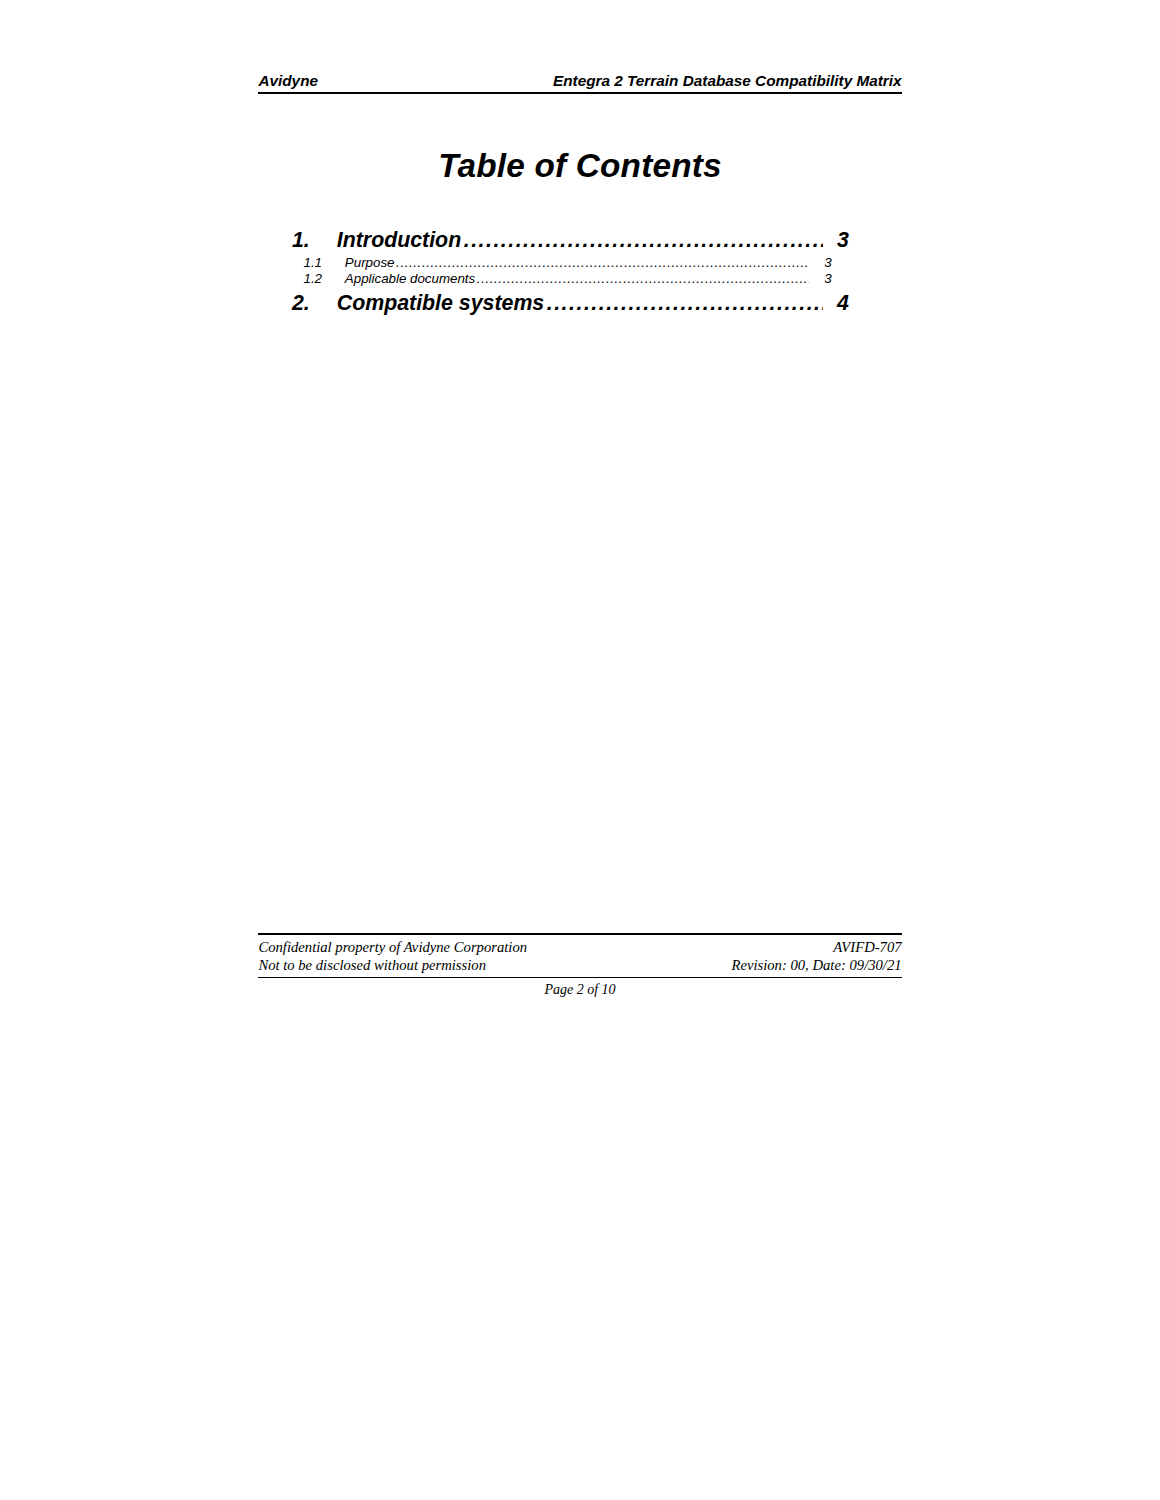Avidyne Entegra 2 Terrain Database Compatibility Matrix
Table of Contents
1. Introduction ........................................................................................................... 3
1.1 Purpose ................................................................................................................................................. 3
1.2 Applicable documents ................................................................................................................................................. 3
2. Compatible systems ........................................................................................................... 4
Confidential property of Avidyne Corporation
Not to be disclosed without permission
AVIFD-707
Revision: 00, Date: 09/30/21
Page 2 of 10